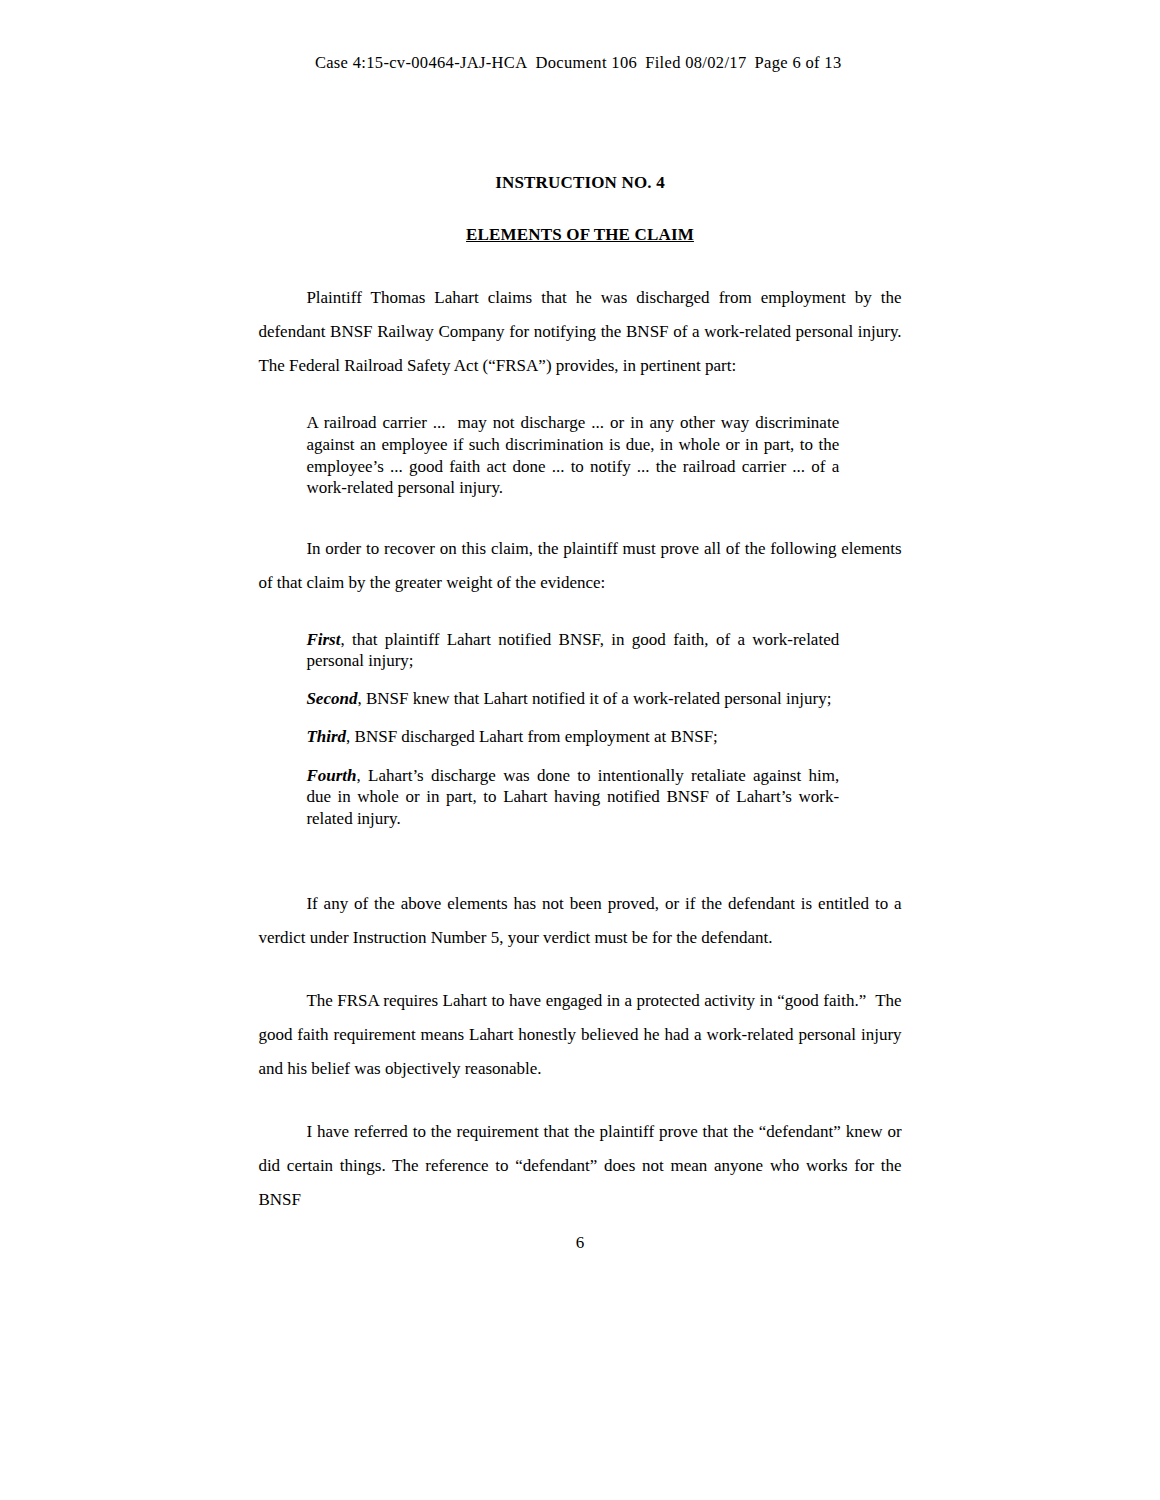Case 4:15-cv-00464-JAJ-HCA Document 106 Filed 08/02/17 Page 6 of 13
INSTRUCTION NO. 4
ELEMENTS OF THE CLAIM
Plaintiff Thomas Lahart claims that he was discharged from employment by the defendant BNSF Railway Company for notifying the BNSF of a work-related personal injury. The Federal Railroad Safety Act (“FRSA”) provides, in pertinent part:
A railroad carrier ... may not discharge ... or in any other way discriminate against an employee if such discrimination is due, in whole or in part, to the employee’s ... good faith act done ... to notify ... the railroad carrier ... of a work-related personal injury.
In order to recover on this claim, the plaintiff must prove all of the following elements of that claim by the greater weight of the evidence:
First, that plaintiff Lahart notified BNSF, in good faith, of a work-related personal injury;
Second, BNSF knew that Lahart notified it of a work-related personal injury;
Third, BNSF discharged Lahart from employment at BNSF;
Fourth, Lahart’s discharge was done to intentionally retaliate against him, due in whole or in part, to Lahart having notified BNSF of Lahart’s work-related injury.
If any of the above elements has not been proved, or if the defendant is entitled to a verdict under Instruction Number 5, your verdict must be for the defendant.
The FRSA requires Lahart to have engaged in a protected activity in “good faith.” The good faith requirement means Lahart honestly believed he had a work-related personal injury and his belief was objectively reasonable.
I have referred to the requirement that the plaintiff prove that the “defendant” knew or did certain things. The reference to “defendant” does not mean anyone who works for the BNSF
6